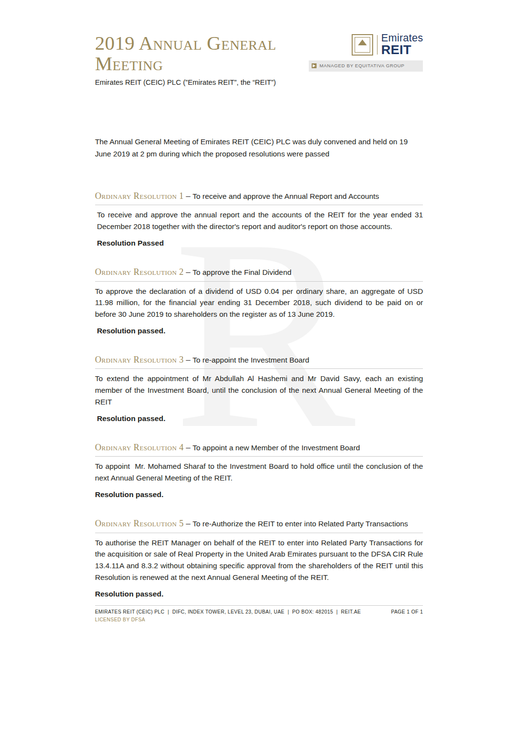R
2019 Annual General Meeting
Emirates REIT (CEIC) PLC (”Emirates REIT”, the “REIT”)
Emirates
REIT
Managed by Equitativa Group
The Annual General Meeting of Emirates REIT (CEIC) PLC was duly convened and held on 19 June 2019 at 2 pm during which the proposed resolutions were passed
Ordinary Resolution 1 – To receive and approve the Annual Report and Accounts
To receive and approve the annual report and the accounts of the REIT for the year ended 31 December 2018 together with the director's report and auditor's report on those accounts.
Resolution Passed
Ordinary Resolution 2 – To approve the Final Dividend
To approve the declaration of a dividend of USD 0.04 per ordinary share, an aggregate of USD 11.98 million, for the financial year ending 31 December 2018, such dividend to be paid on or before 30 June 2019 to shareholders on the register as of 13 June 2019.
Resolution passed.
Ordinary Resolution 3 – To re-appoint the Investment Board
To extend the appointment of Mr Abdullah Al Hashemi and Mr David Savy, each an existing member of the Investment Board, until the conclusion of the next Annual General Meeting of the REIT
Resolution passed.
Ordinary Resolution 4 – To appoint a new Member of the Investment Board
To appoint Mr. Mohamed Sharaf to the Investment Board to hold office until the conclusion of the next Annual General Meeting of the REIT.
Resolution passed.
Ordinary Resolution 5 – To re-Authorize the REIT to enter into Related Party Transactions
To authorise the REIT Manager on behalf of the REIT to enter into Related Party Transactions for the acquisition or sale of Real Property in the United Arab Emirates pursuant to the DFSA CIR Rule 13.4.11A and 8.3.2 without obtaining specific approval from the shareholders of the REIT until this Resolution is renewed at the next Annual General Meeting of the REIT.
Resolution passed.
Emirates REIT (CEIC) PLC | DIFC, Index Tower, Level 23, Dubai, UAE | PO Box: 482015 | REIT.AE Licensed by DFSA
Page 1 of 1